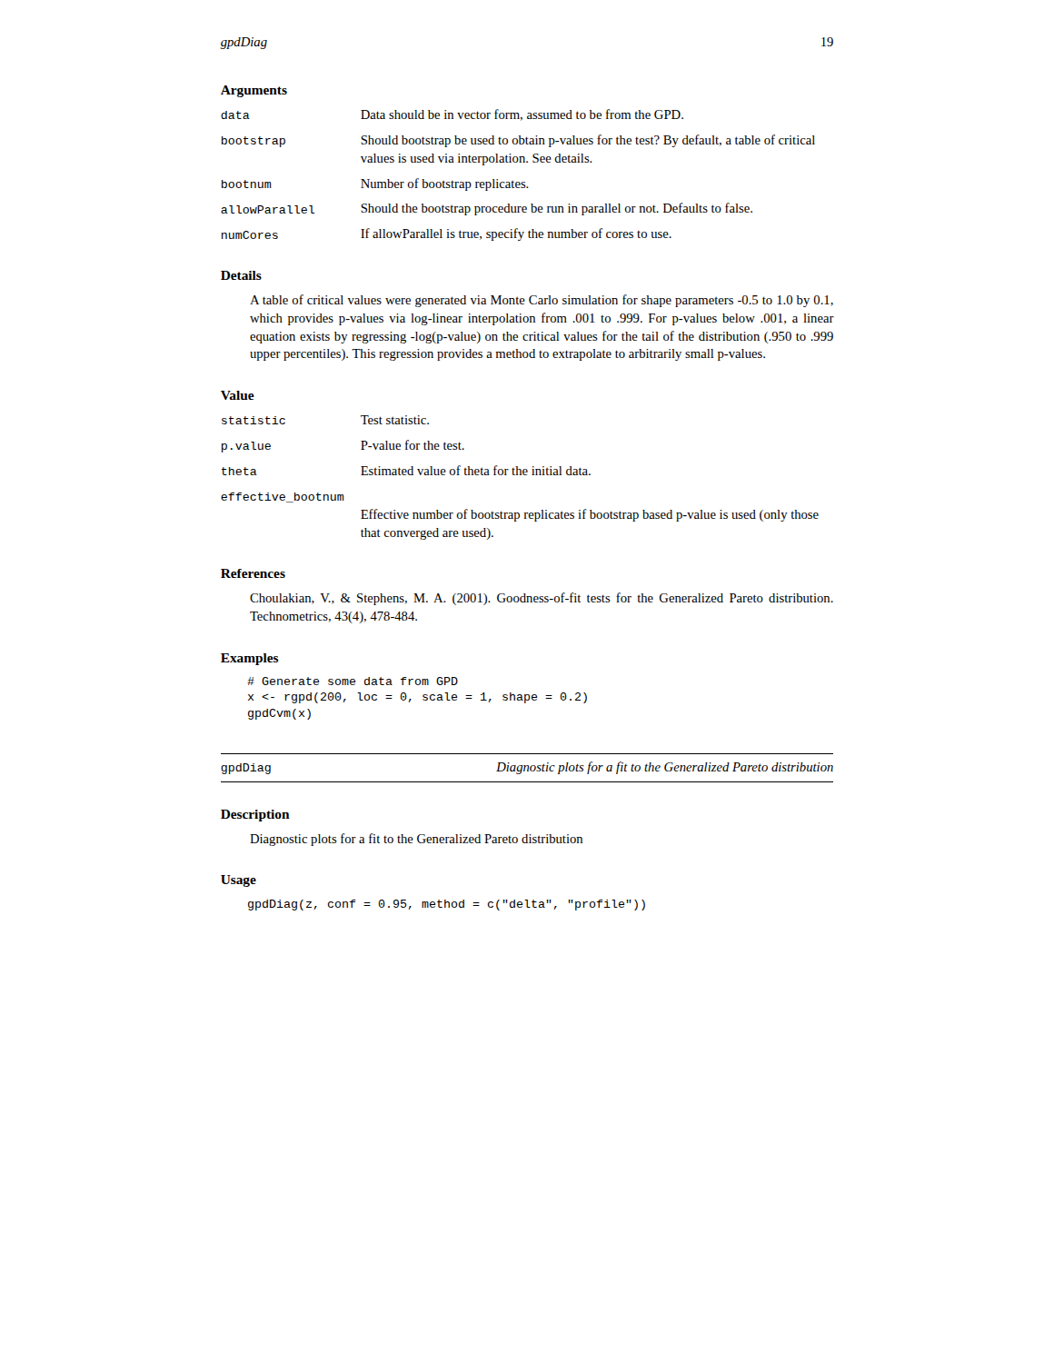gpdDiag 19
Arguments
data
Data should be in vector form, assumed to be from the GPD.
bootstrap
Should bootstrap be used to obtain p-values for the test? By default, a table of critical values is used via interpolation. See details.
bootnum
Number of bootstrap replicates.
allowParallel
Should the bootstrap procedure be run in parallel or not. Defaults to false.
numCores
If allowParallel is true, specify the number of cores to use.
Details
A table of critical values were generated via Monte Carlo simulation for shape parameters -0.5 to 1.0 by 0.1, which provides p-values via log-linear interpolation from .001 to .999. For p-values below .001, a linear equation exists by regressing -log(p-value) on the critical values for the tail of the distribution (.950 to .999 upper percentiles). This regression provides a method to extrapolate to arbitrarily small p-values.
Value
statistic
Test statistic.
p.value
P-value for the test.
theta
Estimated value of theta for the initial data.
effective_bootnum
Effective number of bootstrap replicates if bootstrap based p-value is used (only those that converged are used).
References
Choulakian, V., & Stephens, M. A. (2001). Goodness-of-fit tests for the Generalized Pareto distribution. Technometrics, 43(4), 478-484.
Examples
# Generate some data from GPD
x <- rgpd(200, loc = 0, scale = 1, shape = 0.2)
gpdCvm(x)
gpdDiag Diagnostic plots for a fit to the Generalized Pareto distribution
Description
Diagnostic plots for a fit to the Generalized Pareto distribution
Usage
gpdDiag(z, conf = 0.95, method = c("delta", "profile"))